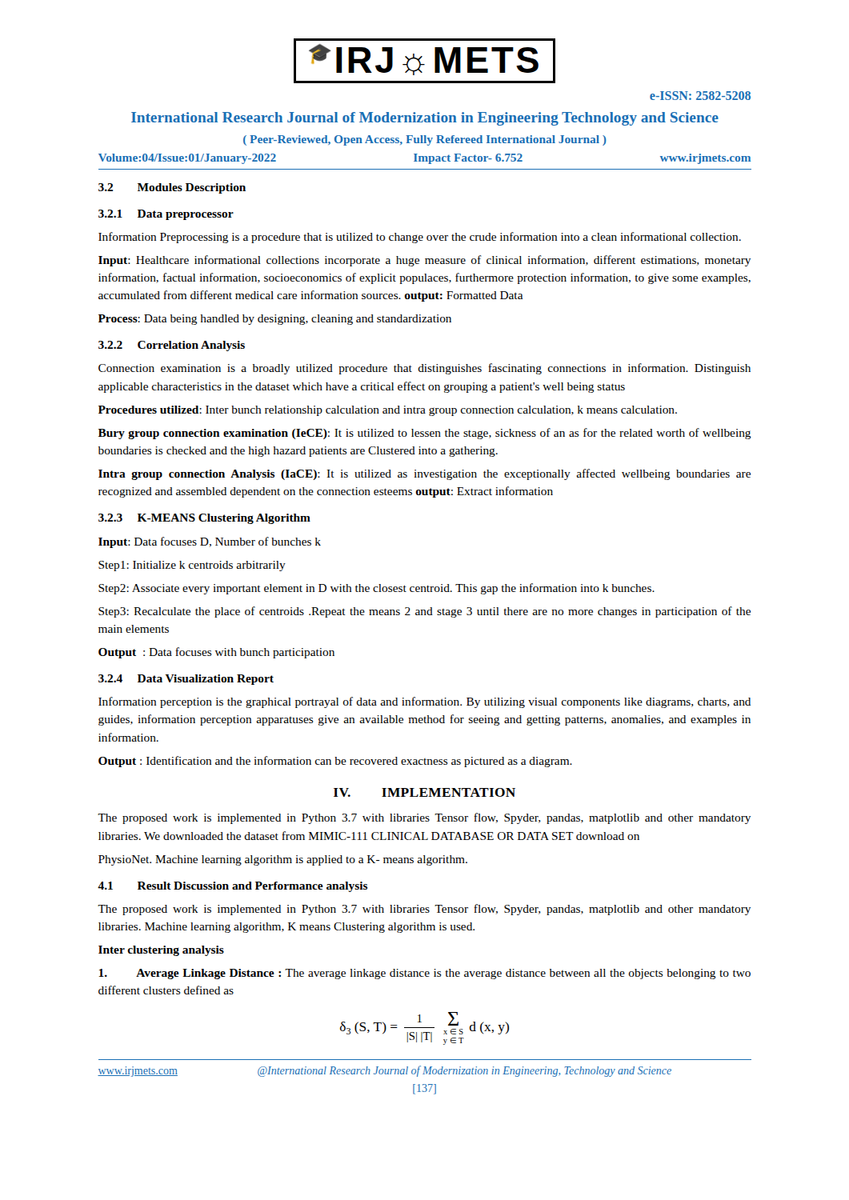🎓IRJ☼METS
e-ISSN: 2582-5208
International Research Journal of Modernization in Engineering Technology and Science
( Peer-Reviewed, Open Access, Fully Refereed International Journal )
Volume:04/Issue:01/January-2022 Impact Factor- 6.752 www.irjmets.com
3.2 Modules Description
3.2.1 Data preprocessor
Information Preprocessing is a procedure that is utilized to change over the crude information into a clean informational collection.
Input: Healthcare informational collections incorporate a huge measure of clinical information, different estimations, monetary information, factual information, socioeconomics of explicit populaces, furthermore protection information, to give some examples, accumulated from different medical care information sources. output: Formatted Data
Process: Data being handled by designing, cleaning and standardization
3.2.2 Correlation Analysis
Connection examination is a broadly utilized procedure that distinguishes fascinating connections in information. Distinguish applicable characteristics in the dataset which have a critical effect on grouping a patient's well being status
Procedures utilized: Inter bunch relationship calculation and intra group connection calculation, k means calculation.
Bury group connection examination (IeCE): It is utilized to lessen the stage, sickness of an as for the related worth of wellbeing boundaries is checked and the high hazard patients are Clustered into a gathering.
Intra group connection Analysis (IaCE): It is utilized as investigation the exceptionally affected wellbeing boundaries are recognized and assembled dependent on the connection esteems output: Extract information
3.2.3 K-MEANS Clustering Algorithm
Input: Data focuses D, Number of bunches k
Step1: Initialize k centroids arbitrarily
Step2: Associate every important element in D with the closest centroid. This gap the information into k bunches.
Step3: Recalculate the place of centroids .Repeat the means 2 and stage 3 until there are no more changes in participation of the main elements
Output : Data focuses with bunch participation
3.2.4 Data Visualization Report
Information perception is the graphical portrayal of data and information. By utilizing visual components like diagrams, charts, and guides, information perception apparatuses give an available method for seeing and getting patterns, anomalies, and examples in information.
Output : Identification and the information can be recovered exactness as pictured as a diagram.
IV. IMPLEMENTATION
The proposed work is implemented in Python 3.7 with libraries Tensor flow, Spyder, pandas, matplotlib and other mandatory libraries. We downloaded the dataset from MIMIC-111 CLINICAL DATABASE OR DATA SET download on
PhysioNet. Machine learning algorithm is applied to a K- means algorithm.
4.1 Result Discussion and Performance analysis
The proposed work is implemented in Python 3.7 with libraries Tensor flow, Spyder, pandas, matplotlib and other mandatory libraries. Machine learning algorithm, K means Clustering algorithm is used.
Inter clustering analysis
1. Average Linkage Distance : The average linkage distance is the average distance between all the objects belonging to two different clusters defined as
δ3 (S, T) = 1 |S| |T| Σ x ∈ S y ∈ T d (x, y)
www.irjmets.com
@International Research Journal of Modernization in Engineering, Technology and Science
[137]